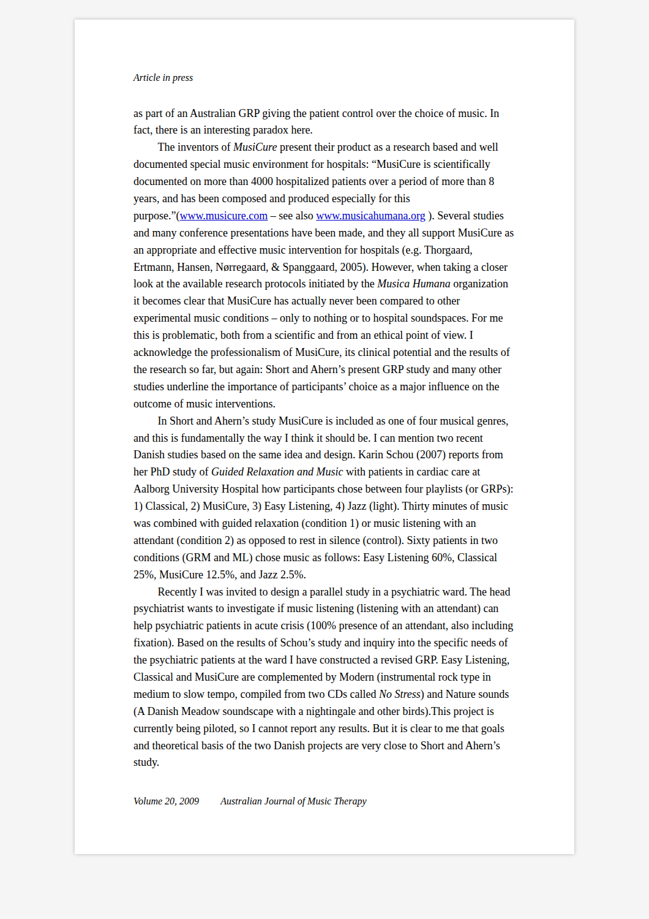Article in press
as part of an Australian GRP giving the patient control over the choice of music. In fact, there is an interesting paradox here.
The inventors of MusiCure present their product as a research based and well documented special music environment for hospitals: “MusiCure is scientifically documented on more than 4000 hospitalized patients over a period of more than 8 years, and has been composed and produced especially for this purpose.”(www.musicure.com – see also www.musicahumana.org ). Several studies and many conference presentations have been made, and they all support MusiCure as an appropriate and effective music intervention for hospitals (e.g. Thorgaard, Ertmann, Hansen, Nørregaard, & Spanggaard, 2005). However, when taking a closer look at the available research protocols initiated by the Musica Humana organization it becomes clear that MusiCure has actually never been compared to other experimental music conditions – only to nothing or to hospital soundspaces. For me this is problematic, both from a scientific and from an ethical point of view. I acknowledge the professionalism of MusiCure, its clinical potential and the results of the research so far, but again: Short and Ahern’s present GRP study and many other studies underline the importance of participants’ choice as a major influence on the outcome of music interventions.
In Short and Ahern’s study MusiCure is included as one of four musical genres, and this is fundamentally the way I think it should be. I can mention two recent Danish studies based on the same idea and design. Karin Schou (2007) reports from her PhD study of Guided Relaxation and Music with patients in cardiac care at Aalborg University Hospital how participants chose between four playlists (or GRPs): 1) Classical, 2) MusiCure, 3) Easy Listening, 4) Jazz (light). Thirty minutes of music was combined with guided relaxation (condition 1) or music listening with an attendant (condition 2) as opposed to rest in silence (control). Sixty patients in two conditions (GRM and ML) chose music as follows: Easy Listening 60%, Classical 25%, MusiCure 12.5%, and Jazz 2.5%.
Recently I was invited to design a parallel study in a psychiatric ward. The head psychiatrist wants to investigate if music listening (listening with an attendant) can help psychiatric patients in acute crisis (100% presence of an attendant, also including fixation). Based on the results of Schou’s study and inquiry into the specific needs of the psychiatric patients at the ward I have constructed a revised GRP. Easy Listening, Classical and MusiCure are complemented by Modern (instrumental rock type in medium to slow tempo, compiled from two CDs called No Stress) and Nature sounds (A Danish Meadow soundscape with a nightingale and other birds).This project is currently being piloted, so I cannot report any results. But it is clear to me that goals and theoretical basis of the two Danish projects are very close to Short and Ahern’s study.
Volume 20, 2009 Australian Journal of Music Therapy